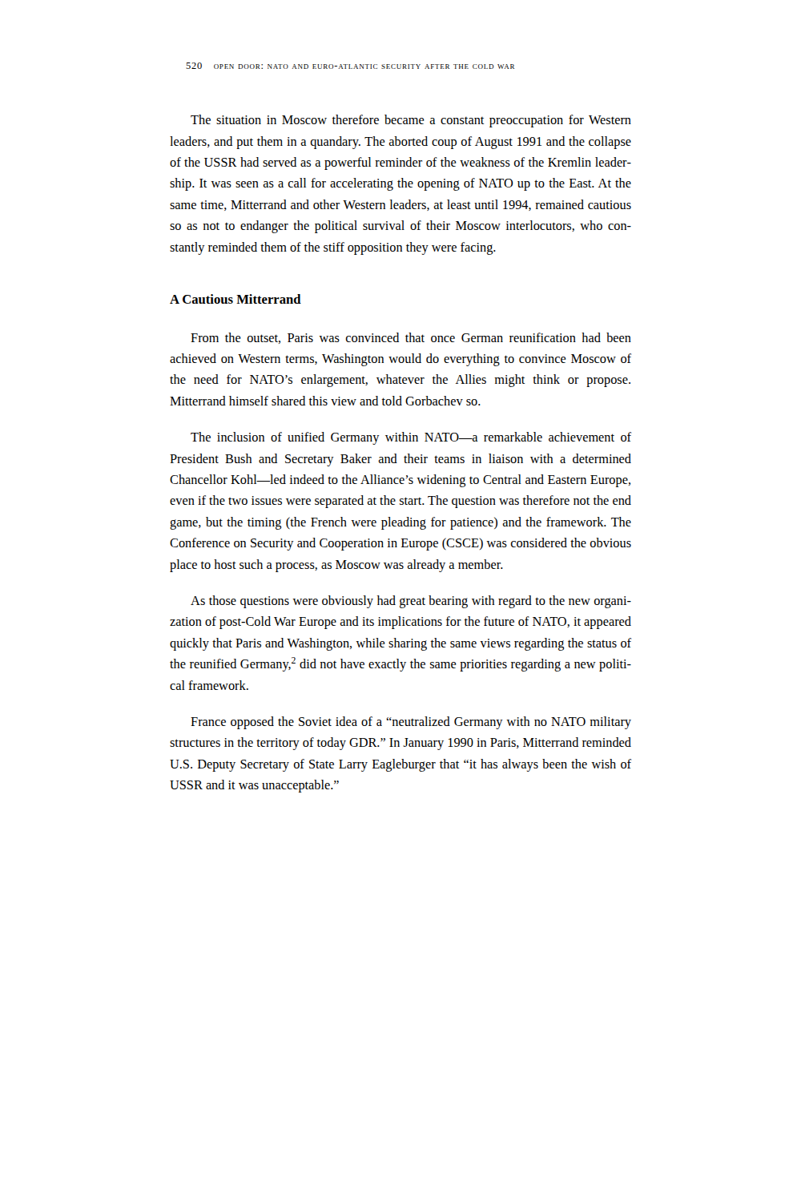520open door: nato and euro-atlantic security after the cold war
The situation in Moscow therefore became a constant preoccupation for Western leaders, and put them in a quandary. The aborted coup of August 1991 and the collapse of the USSR had served as a powerful reminder of the weakness of the Kremlin leadership. It was seen as a call for accelerating the opening of NATO up to the East. At the same time, Mitterrand and other Western leaders, at least until 1994, remained cautious so as not to endanger the political survival of their Moscow interlocutors, who constantly reminded them of the stiff opposition they were facing.
A Cautious Mitterrand
From the outset, Paris was convinced that once German reunification had been achieved on Western terms, Washington would do everything to convince Moscow of the need for NATO’s enlargement, whatever the Allies might think or propose. Mitterrand himself shared this view and told Gorbachev so.
The inclusion of unified Germany within NATO—a remarkable achievement of President Bush and Secretary Baker and their teams in liaison with a determined Chancellor Kohl—led indeed to the Alliance’s widening to Central and Eastern Europe, even if the two issues were separated at the start. The question was therefore not the end game, but the timing (the French were pleading for patience) and the framework. The Conference on Security and Cooperation in Europe (CSCE) was considered the obvious place to host such a process, as Moscow was already a member.
As those questions were obviously had great bearing with regard to the new organization of post-Cold War Europe and its implications for the future of NATO, it appeared quickly that Paris and Washington, while sharing the same views regarding the status of the reunified Germany,2 did not have exactly the same priorities regarding a new political framework.
France opposed the Soviet idea of a “neutralized Germany with no NATO military structures in the territory of today GDR.” In January 1990 in Paris, Mitterrand reminded U.S. Deputy Secretary of State Larry Eagleburger that “it has always been the wish of USSR and it was unacceptable.”